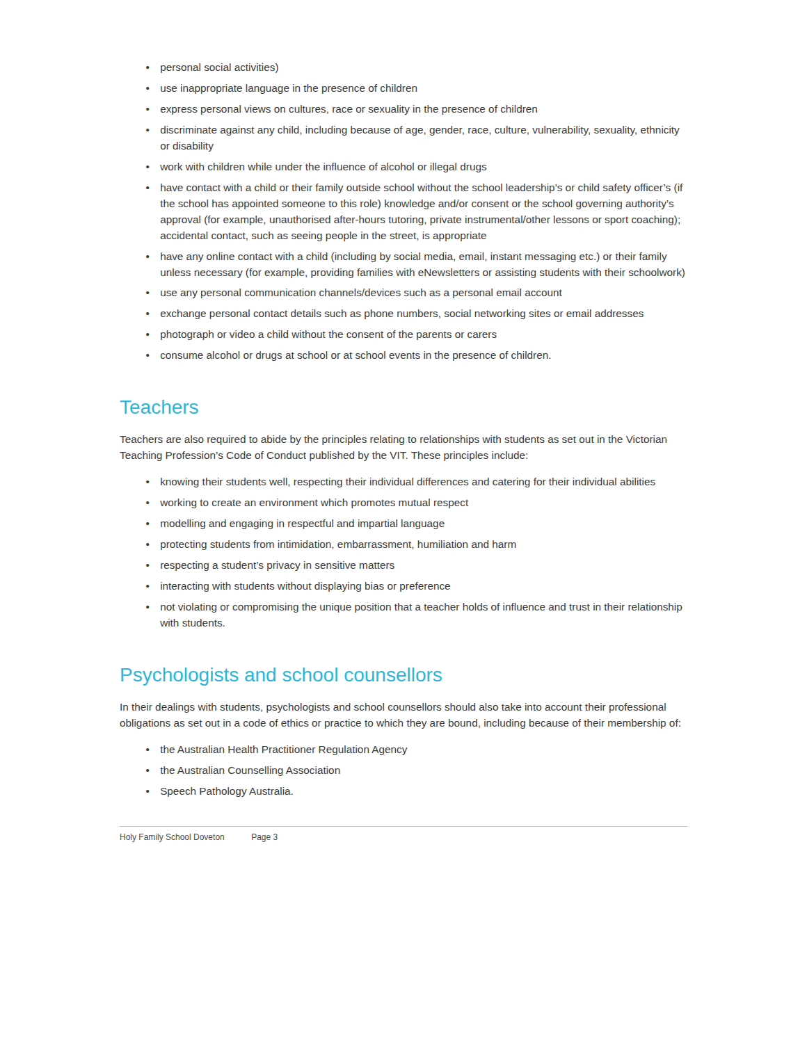personal social activities)
use inappropriate language in the presence of children
express personal views on cultures, race or sexuality in the presence of children
discriminate against any child, including because of age, gender, race, culture, vulnerability, sexuality, ethnicity or disability
work with children while under the influence of alcohol or illegal drugs
have contact with a child or their family outside school without the school leadership’s or child safety officer’s (if the school has appointed someone to this role) knowledge and/or consent or the school governing authority’s approval (for example, unauthorised after-hours tutoring, private instrumental/other lessons or sport coaching); accidental contact, such as seeing people in the street, is appropriate
have any online contact with a child (including by social media, email, instant messaging etc.) or their family unless necessary (for example, providing families with eNewsletters or assisting students with their schoolwork)
use any personal communication channels/devices such as a personal email account
exchange personal contact details such as phone numbers, social networking sites or email addresses
photograph or video a child without the consent of the parents or carers
consume alcohol or drugs at school or at school events in the presence of children.
Teachers
Teachers are also required to abide by the principles relating to relationships with students as set out in the Victorian Teaching Profession’s Code of Conduct published by the VIT. These principles include:
knowing their students well, respecting their individual differences and catering for their individual abilities
working to create an environment which promotes mutual respect
modelling and engaging in respectful and impartial language
protecting students from intimidation, embarrassment, humiliation and harm
respecting a student’s privacy in sensitive matters
interacting with students without displaying bias or preference
not violating or compromising the unique position that a teacher holds of influence and trust in their relationship with students.
Psychologists and school counsellors
In their dealings with students, psychologists and school counsellors should also take into account their professional obligations as set out in a code of ethics or practice to which they are bound, including because of their membership of:
the Australian Health Practitioner Regulation Agency
the Australian Counselling Association
Speech Pathology Australia.
Holy Family School Doveton Page 3